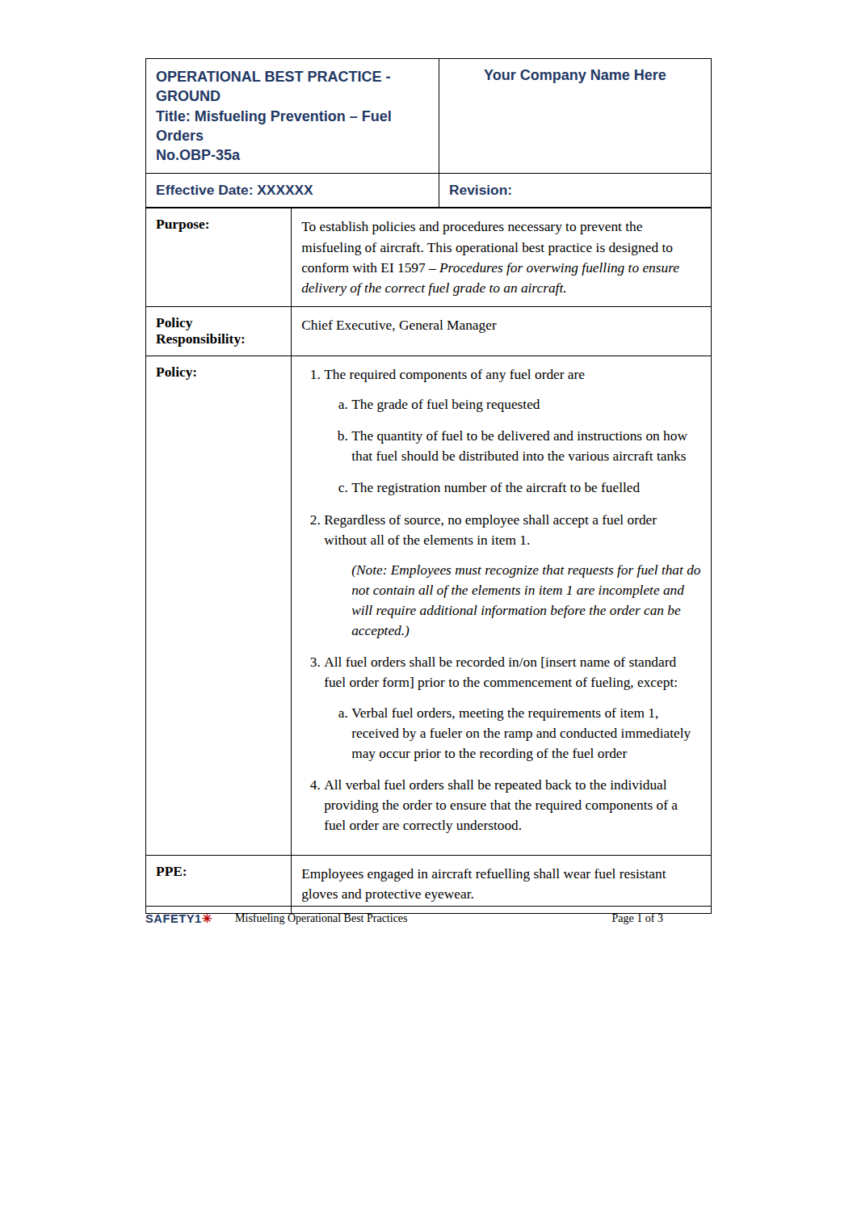| OPERATIONAL BEST PRACTICE -GROUND Title: Misfueling Prevention – Fuel Orders No.OBP-35a | Your Company Name Here |
| Effective Date: XXXXXX | Revision: |
| Purpose: | To establish policies and procedures necessary to prevent the misfueling of aircraft. This operational best practice is designed to conform with EI 1597 – Procedures for overwing fuelling to ensure delivery of the correct fuel grade to an aircraft. |
| Policy Responsibility: | Chief Executive, General Manager |
| Policy: | The required components of any fuel order are The grade of fuel being requested The quantity of fuel to be delivered and instructions on how that fuel should be distributed into the various aircraft tanks The registration number of the aircraft to be fuelled Regardless of source, no employee shall accept a fuel order without all of the elements in item 1. (Note: Employees must recognize that requests for fuel that do not contain all of the elements in item 1 are incomplete and will require additional information before the order can be accepted.) All fuel orders shall be recorded in/on [insert name of standard fuel order form] prior to the commencement of fueling, except: Verbal fuel orders, meeting the requirements of item 1, received by a fueler on the ramp and conducted immediately may occur prior to the recording of the fuel order All verbal fuel orders shall be repeated back to the individual providing the order to ensure that the required components of a fuel order are correctly understood. |
| PPE: | Employees engaged in aircraft refuelling shall wear fuel resistant gloves and protective eyewear. |
SAFETY1✳ Misfueling Operational Best Practices Page 1 of 3